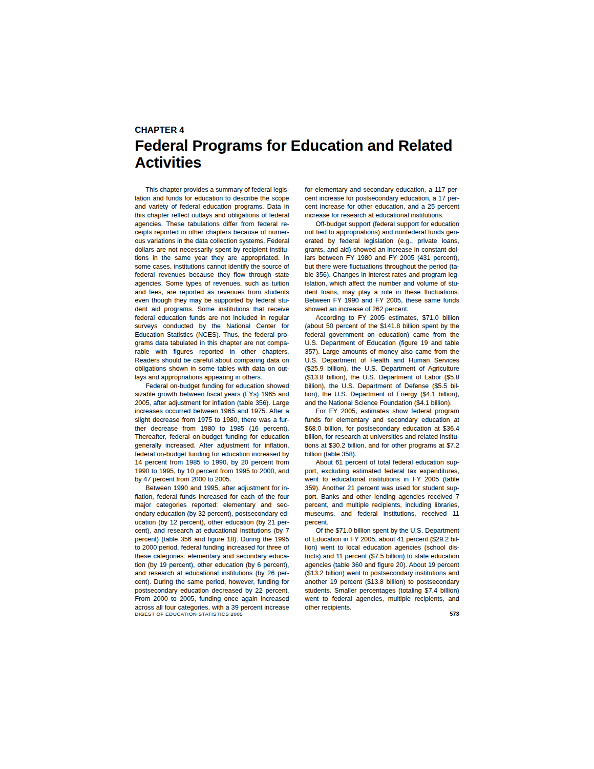CHAPTER 4
Federal Programs for Education and Related Activities
This chapter provides a summary of federal legislation and funds for education to describe the scope and variety of federal education programs. Data in this chapter reflect outlays and obligations of federal agencies. These tabulations differ from federal receipts reported in other chapters because of numerous variations in the data collection systems. Federal dollars are not necessarily spent by recipient institutions in the same year they are appropriated. In some cases, institutions cannot identify the source of federal revenues because they flow through state agencies. Some types of revenues, such as tuition and fees, are reported as revenues from students even though they may be supported by federal student aid programs. Some institutions that receive federal education funds are not included in regular surveys conducted by the National Center for Education Statistics (NCES). Thus, the federal programs data tabulated in this chapter are not comparable with figures reported in other chapters. Readers should be careful about comparing data on obligations shown in some tables with data on outlays and appropriations appearing in others.
Federal on-budget funding for education showed sizable growth between fiscal years (FYs) 1965 and 2005, after adjustment for inflation (table 356). Large increases occurred between 1965 and 1975. After a slight decrease from 1975 to 1980, there was a further decrease from 1980 to 1985 (16 percent). Thereafter, federal on-budget funding for education generally increased. After adjustment for inflation, federal on-budget funding for education increased by 14 percent from 1985 to 1990, by 20 percent from 1990 to 1995, by 10 percent from 1995 to 2000, and by 47 percent from 2000 to 2005.
Between 1990 and 1995, after adjustment for inflation, federal funds increased for each of the four major categories reported: elementary and secondary education (by 32 percent), postsecondary education (by 12 percent), other education (by 21 percent), and research at educational institutions (by 7 percent) (table 356 and figure 18). During the 1995 to 2000 period, federal funding increased for three of these categories: elementary and secondary education (by 19 percent), other education (by 6 percent), and research at educational institutions (by 26 percent). During the same period, however, funding for postsecondary education decreased by 22 percent. From 2000 to 2005, funding once again increased across all four categories, with a 39 percent increase for elementary and secondary education, a 117 percent increase for postsecondary education, a 17 percent increase for other education, and a 25 percent increase for research at educational institutions.
Off-budget support (federal support for education not tied to appropriations) and nonfederal funds generated by federal legislation (e.g., private loans, grants, and aid) showed an increase in constant dollars between FY 1980 and FY 2005 (431 percent), but there were fluctuations throughout the period (table 356). Changes in interest rates and program legislation, which affect the number and volume of student loans, may play a role in these fluctuations. Between FY 1990 and FY 2005, these same funds showed an increase of 262 percent.
According to FY 2005 estimates, $71.0 billion (about 50 percent of the $141.8 billion spent by the federal government on education) came from the U.S. Department of Education (figure 19 and table 357). Large amounts of money also came from the U.S. Department of Health and Human Services ($25.9 billion), the U.S. Department of Agriculture ($13.8 billion), the U.S. Department of Labor ($5.8 billion), the U.S. Department of Defense ($5.5 billion), the U.S. Department of Energy ($4.1 billion), and the National Science Foundation ($4.1 billion).
For FY 2005, estimates show federal program funds for elementary and secondary education at $68.0 billion, for postsecondary education at $36.4 billion, for research at universities and related institutions at $30.2 billion, and for other programs at $7.2 billion (table 358).
About 61 percent of total federal education support, excluding estimated federal tax expenditures, went to educational institutions in FY 2005 (table 359). Another 21 percent was used for student support. Banks and other lending agencies received 7 percent, and multiple recipients, including libraries, museums, and federal institutions, received 11 percent.
Of the $71.0 billion spent by the U.S. Department of Education in FY 2005, about 41 percent ($29.2 billion) went to local education agencies (school districts) and 11 percent ($7.5 billion) to state education agencies (table 360 and figure 20). About 19 percent ($13.2 billion) went to postsecondary institutions and another 19 percent ($13.8 billion) to postsecondary students. Smaller percentages (totaling $7.4 billion) went to federal agencies, multiple recipients, and other recipients.
DIGEST OF EDUCATION STATISTICS 2005 573